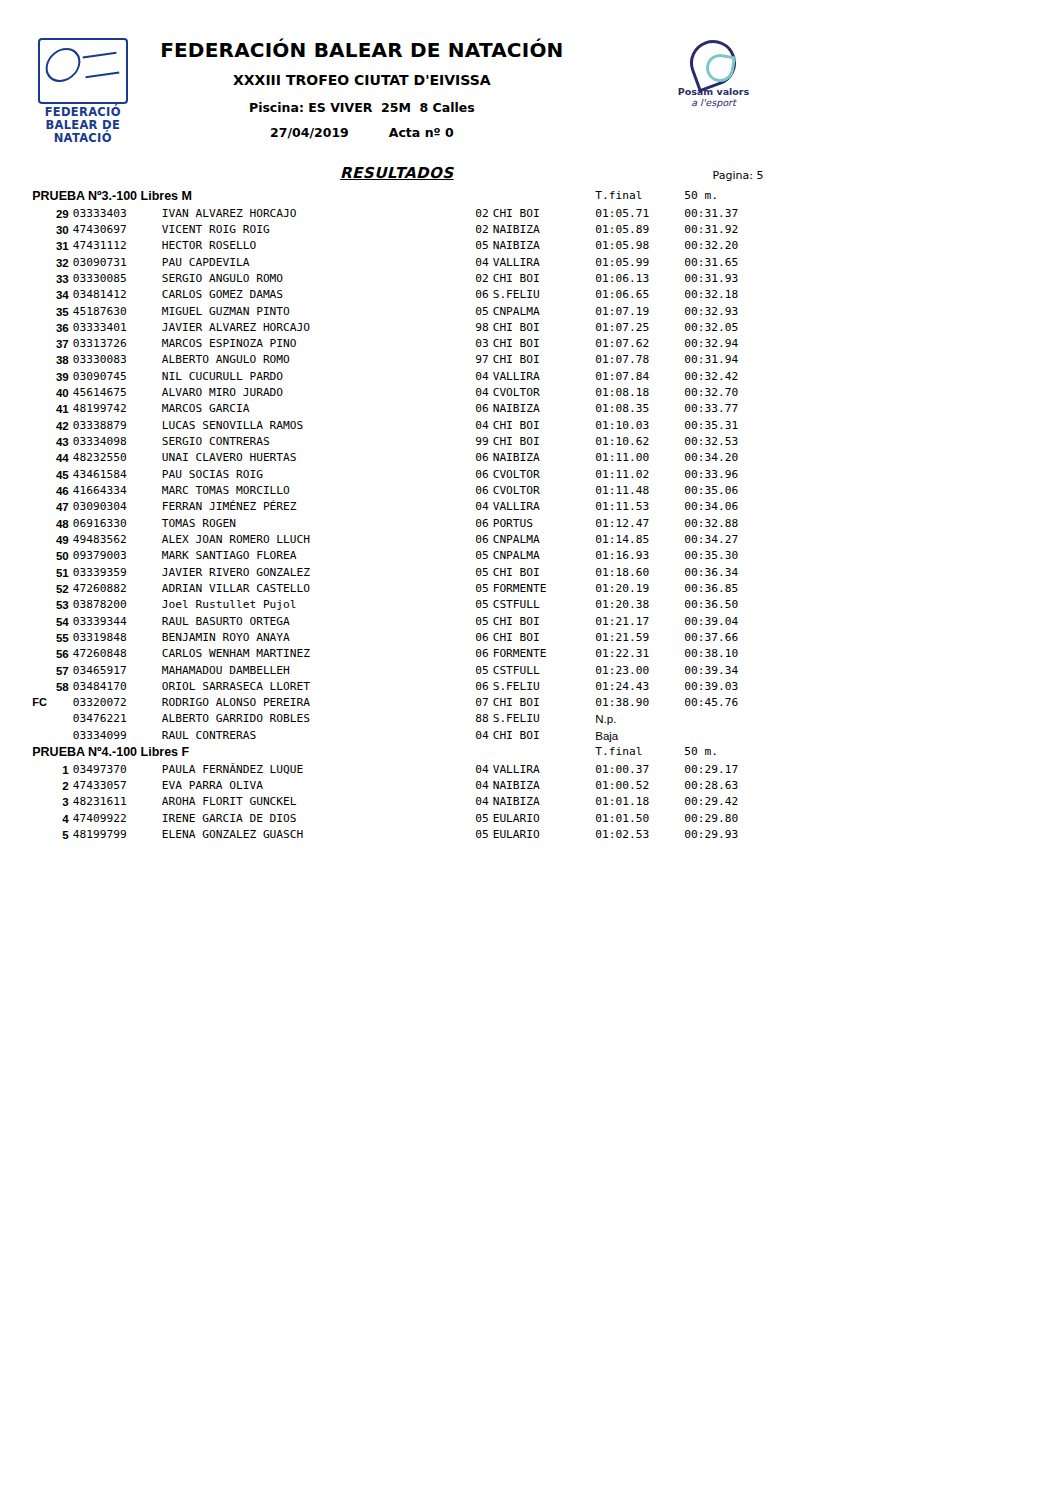FEDERACIÓ
BALEAR DE
NATACIÓ
FEDERACIÓN BALEAR DE NATACIÓN
XXXIII TROFEO CIUTAT D'EIVISSA
Piscina: ES VIVER 25M 8 Calles
27/04/2019 Acta nº 0
Posam valors
a l'esport
RESULTADOS Pagina: 5
| PRUEBA Nº3.-100 Libres M | T.final | 50 m. |
| 29 | 03333403 | IVAN ALVAREZ HORCAJO | 02 | CHI BOI | 01:05.71 | 00:31.37 |
| 30 | 47430697 | VICENT ROIG ROIG | 02 | NAIBIZA | 01:05.89 | 00:31.92 |
| 31 | 47431112 | HECTOR ROSELLO | 05 | NAIBIZA | 01:05.98 | 00:32.20 |
| 32 | 03090731 | PAU CAPDEVILA | 04 | VALLIRA | 01:05.99 | 00:31.65 |
| 33 | 03330085 | SERGIO ANGULO ROMO | 02 | CHI BOI | 01:06.13 | 00:31.93 |
| 34 | 03481412 | CARLOS GOMEZ DAMAS | 06 | S.FELIU | 01:06.65 | 00:32.18 |
| 35 | 45187630 | MIGUEL GUZMAN PINTO | 05 | CNPALMA | 01:07.19 | 00:32.93 |
| 36 | 03333401 | JAVIER ALVAREZ HORCAJO | 98 | CHI BOI | 01:07.25 | 00:32.05 |
| 37 | 03313726 | MARCOS ESPINOZA PINO | 03 | CHI BOI | 01:07.62 | 00:32.94 |
| 38 | 03330083 | ALBERTO ANGULO ROMO | 97 | CHI BOI | 01:07.78 | 00:31.94 |
| 39 | 03090745 | NIL CUCURULL PARDO | 04 | VALLIRA | 01:07.84 | 00:32.42 |
| 40 | 45614675 | ALVARO MIRO JURADO | 04 | CVOLTOR | 01:08.18 | 00:32.70 |
| 41 | 48199742 | MARCOS GARCIA | 06 | NAIBIZA | 01:08.35 | 00:33.77 |
| 42 | 03338879 | LUCAS SENOVILLA RAMOS | 04 | CHI BOI | 01:10.03 | 00:35.31 |
| 43 | 03334098 | SERGIO CONTRERAS | 99 | CHI BOI | 01:10.62 | 00:32.53 |
| 44 | 48232550 | UNAI CLAVERO HUERTAS | 06 | NAIBIZA | 01:11.00 | 00:34.20 |
| 45 | 43461584 | PAU SOCIAS ROIG | 06 | CVOLTOR | 01:11.02 | 00:33.96 |
| 46 | 41664334 | MARC TOMAS MORCILLO | 06 | CVOLTOR | 01:11.48 | 00:35.06 |
| 47 | 03090304 | FERRAN JIMÉNEZ PÉREZ | 04 | VALLIRA | 01:11.53 | 00:34.06 |
| 48 | 06916330 | TOMAS ROGEN | 06 | PORTUS | 01:12.47 | 00:32.88 |
| 49 | 49483562 | ALEX JOAN ROMERO LLUCH | 06 | CNPALMA | 01:14.85 | 00:34.27 |
| 50 | 09379003 | MARK SANTIAGO FLOREA | 05 | CNPALMA | 01:16.93 | 00:35.30 |
| 51 | 03339359 | JAVIER RIVERO GONZALEZ | 05 | CHI BOI | 01:18.60 | 00:36.34 |
| 52 | 47260882 | ADRIAN VILLAR CASTELLO | 05 | FORMENTE | 01:20.19 | 00:36.85 |
| 53 | 03878200 | Joel Rustullet Pujol | 05 | CSTFULL | 01:20.38 | 00:36.50 |
| 54 | 03339344 | RAUL BASURTO ORTEGA | 05 | CHI BOI | 01:21.17 | 00:39.04 |
| 55 | 03319848 | BENJAMIN ROYO ANAYA | 06 | CHI BOI | 01:21.59 | 00:37.66 |
| 56 | 47260848 | CARLOS WENHAM MARTINEZ | 06 | FORMENTE | 01:22.31 | 00:38.10 |
| 57 | 03465917 | MAHAMADOU DAMBELLEH | 05 | CSTFULL | 01:23.00 | 00:39.34 |
| 58 | 03484170 | ORIOL SARRASECA LLORET | 06 | S.FELIU | 01:24.43 | 00:39.03 |
| FC | 03320072 | RODRIGO ALONSO PEREIRA | 07 | CHI BOI | 01:38.90 | 00:45.76 |
| | 03476221 | ALBERTO GARRIDO ROBLES | 88 | S.FELIU | N.p. | |
| | 03334099 | RAUL CONTRERAS | 04 | CHI BOI | Baja | |
| PRUEBA Nº4.-100 Libres F | T.final | 50 m. |
| 1 | 03497370 | PAULA FERNÃNDEZ LUQUE | 04 | VALLIRA | 01:00.37 | 00:29.17 |
| 2 | 47433057 | EVA PARRA OLIVA | 04 | NAIBIZA | 01:00.52 | 00:28.63 |
| 3 | 48231611 | AROHA FLORIT GUNCKEL | 04 | NAIBIZA | 01:01.18 | 00:29.42 |
| 4 | 47409922 | IRENE GARCIA DE DIOS | 05 | EULARIO | 01:01.50 | 00:29.80 |
| 5 | 48199799 | ELENA GONZALEZ GUASCH | 05 | EULARIO | 01:02.53 | 00:29.93 |